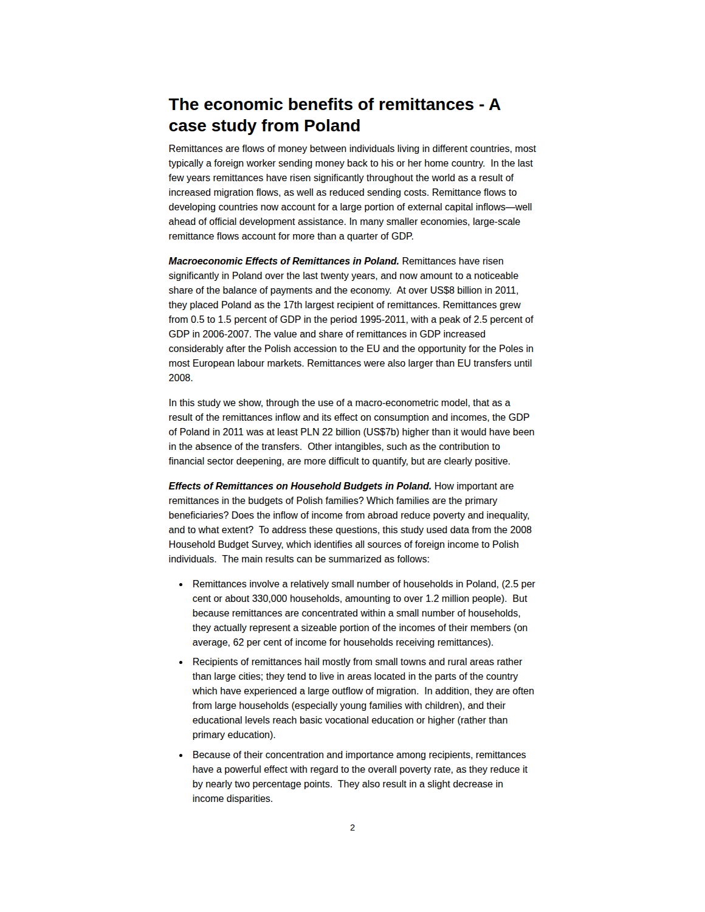The economic benefits of remittances - A case study from Poland
Remittances are flows of money between individuals living in different countries, most typically a foreign worker sending money back to his or her home country. In the last few years remittances have risen significantly throughout the world as a result of increased migration flows, as well as reduced sending costs. Remittance flows to developing countries now account for a large portion of external capital inflows—well ahead of official development assistance. In many smaller economies, large-scale remittance flows account for more than a quarter of GDP.
Macroeconomic Effects of Remittances in Poland. Remittances have risen significantly in Poland over the last twenty years, and now amount to a noticeable share of the balance of payments and the economy. At over US$8 billion in 2011, they placed Poland as the 17th largest recipient of remittances. Remittances grew from 0.5 to 1.5 percent of GDP in the period 1995-2011, with a peak of 2.5 percent of GDP in 2006-2007. The value and share of remittances in GDP increased considerably after the Polish accession to the EU and the opportunity for the Poles in most European labour markets. Remittances were also larger than EU transfers until 2008.
In this study we show, through the use of a macro-econometric model, that as a result of the remittances inflow and its effect on consumption and incomes, the GDP of Poland in 2011 was at least PLN 22 billion (US$7b) higher than it would have been in the absence of the transfers. Other intangibles, such as the contribution to financial sector deepening, are more difficult to quantify, but are clearly positive.
Effects of Remittances on Household Budgets in Poland. How important are remittances in the budgets of Polish families? Which families are the primary beneficiaries? Does the inflow of income from abroad reduce poverty and inequality, and to what extent? To address these questions, this study used data from the 2008 Household Budget Survey, which identifies all sources of foreign income to Polish individuals. The main results can be summarized as follows:
Remittances involve a relatively small number of households in Poland, (2.5 per cent or about 330,000 households, amounting to over 1.2 million people). But because remittances are concentrated within a small number of households, they actually represent a sizeable portion of the incomes of their members (on average, 62 per cent of income for households receiving remittances).
Recipients of remittances hail mostly from small towns and rural areas rather than large cities; they tend to live in areas located in the parts of the country which have experienced a large outflow of migration. In addition, they are often from large households (especially young families with children), and their educational levels reach basic vocational education or higher (rather than primary education).
Because of their concentration and importance among recipients, remittances have a powerful effect with regard to the overall poverty rate, as they reduce it by nearly two percentage points. They also result in a slight decrease in income disparities.
2